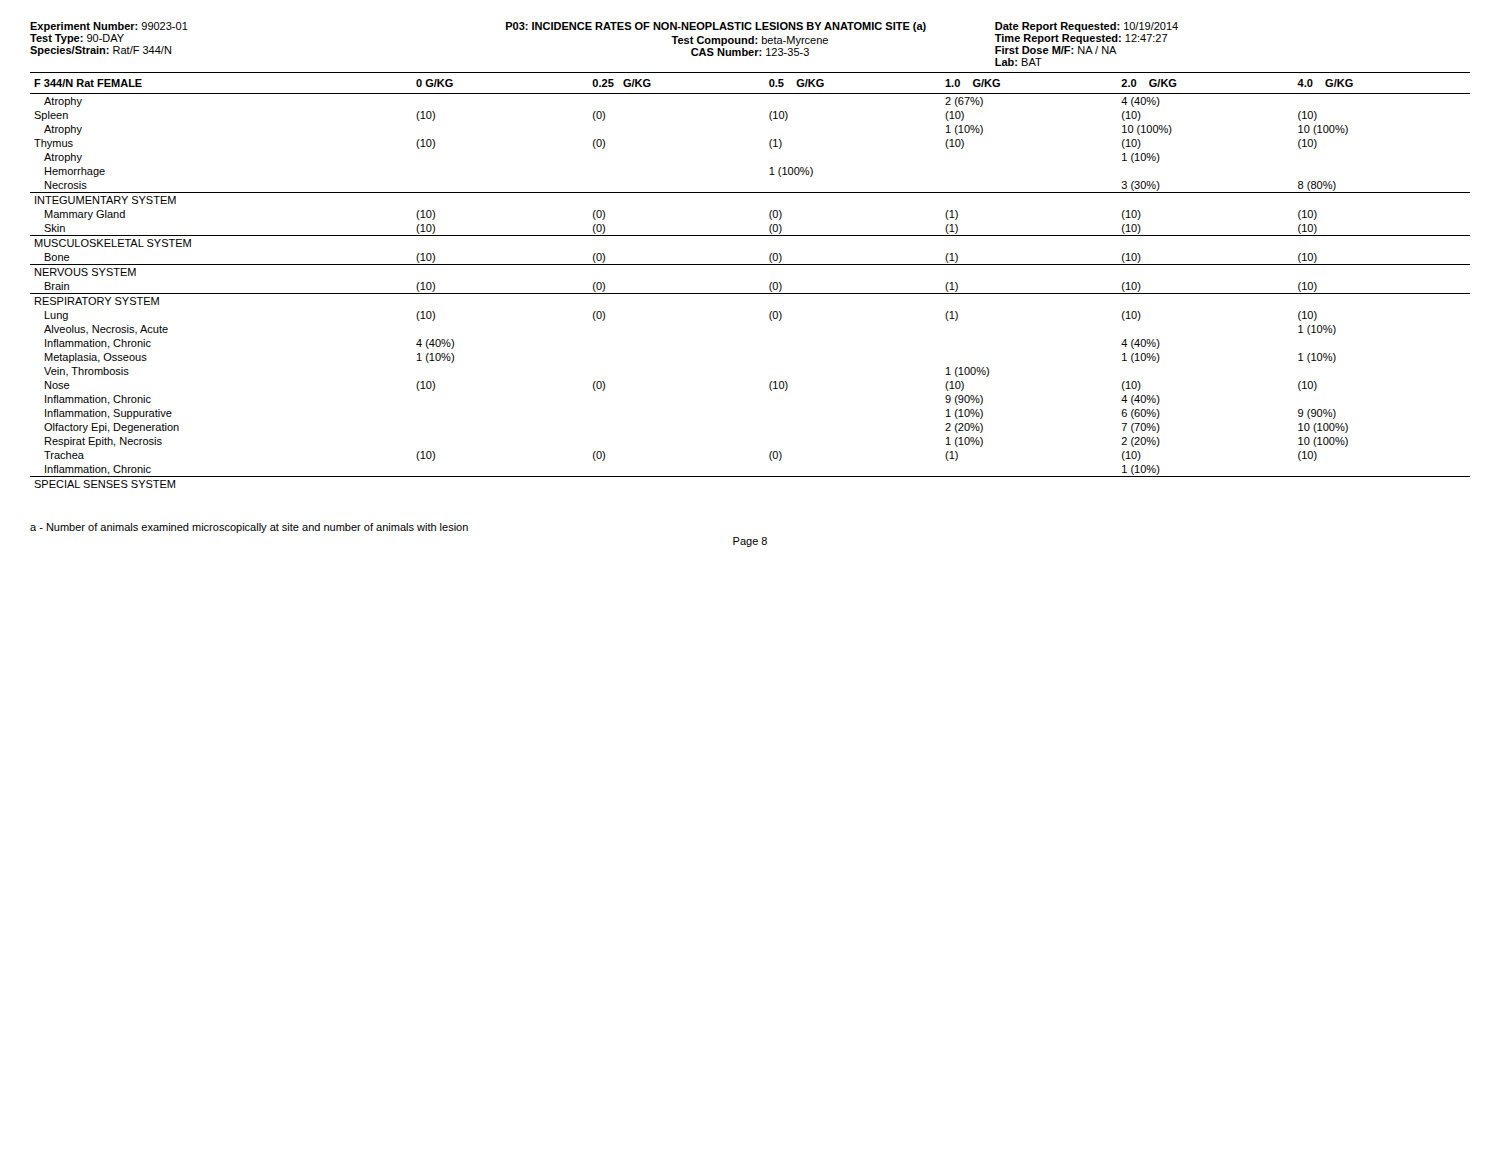| Experiment Number: 99023-01 Test Type: 90-DAY Species/Strain: Rat/F 344/N | P03: INCIDENCE RATES OF NON-NEOPLASTIC LESIONS BY ANATOMIC SITE (a) Test Compound: beta-Myrcene CAS Number: 123-35-3 | Date Report Requested: 10/19/2014 Time Report Requested: 12:47:27 First Dose M/F: NA / NA Lab: BAT |
| F 344/N Rat FEMALE | 0 G/KG | 0.25 G/KG | 0.5 G/KG | 1.0 G/KG | 2.0 G/KG | 4.0 G/KG |
| --- | --- | --- | --- | --- | --- | --- |
| Atrophy | | | | 2 (67%) | 4 (40%) | |
| Spleen | (10) | (0) | (10) | (10) | (10) | (10) |
| Atrophy | | | | 1 (10%) | 10 (100%) | 10 (100%) |
| Thymus | (10) | (0) | (1) | (10) | (10) | (10) |
| Atrophy | | | | | 1 (10%) | |
| Hemorrhage | | | 1 (100%) | | | |
| Necrosis | | | | | 3 (30%) | 8 (80%) |
| INTEGUMENTARY SYSTEM | | | | | | |
| Mammary Gland | (10) | (0) | (0) | (1) | (10) | (10) |
| Skin | (10) | (0) | (0) | (1) | (10) | (10) |
| MUSCULOSKELETAL SYSTEM | | | | | | |
| Bone | (10) | (0) | (0) | (1) | (10) | (10) |
| NERVOUS SYSTEM | | | | | | |
| Brain | (10) | (0) | (0) | (1) | (10) | (10) |
| RESPIRATORY SYSTEM | | | | | | |
| Lung | (10) | (0) | (0) | (1) | (10) | (10) |
| Alveolus, Necrosis, Acute | | | | | | 1 (10%) |
| Inflammation, Chronic | 4 (40%) | | | | 4 (40%) | |
| Metaplasia, Osseous | 1 (10%) | | | | 1 (10%) | 1 (10%) |
| Vein, Thrombosis | | | | 1 (100%) | | |
| Nose | (10) | (0) | (10) | (10) | (10) | (10) |
| Inflammation, Chronic | | | | 9 (90%) | 4 (40%) | |
| Inflammation, Suppurative | | | | 1 (10%) | 6 (60%) | 9 (90%) |
| Olfactory Epi, Degeneration | | | | 2 (20%) | 7 (70%) | 10 (100%) |
| Respirat Epith, Necrosis | | | | 1 (10%) | 2 (20%) | 10 (100%) |
| Trachea | (10) | (0) | (0) | (1) | (10) | (10) |
| Inflammation, Chronic | | | | | 1 (10%) | |
| SPECIAL SENSES SYSTEM | | | | | | |
a - Number of animals examined microscopically at site and number of animals with lesion
Page 8